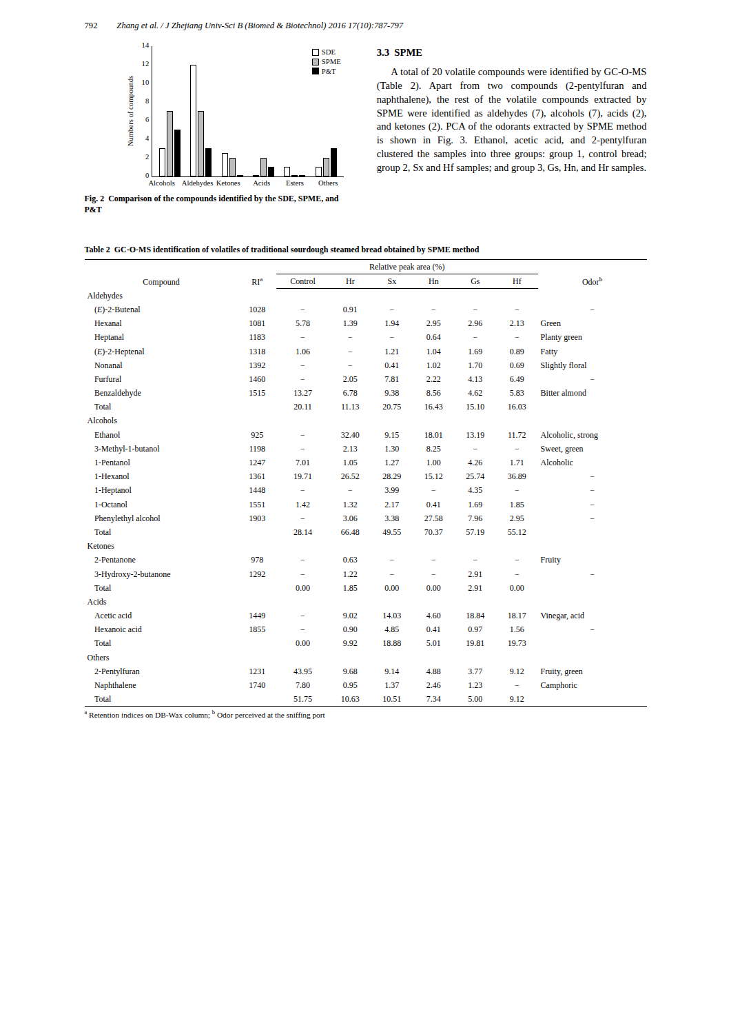792 Zhang et al. / J Zhejiang Univ-Sci B (Biomed & Biotechnol) 2016 17(10):787-797
14 12 10 8 6 4 2 0
Numbers of compounds
SDE
SPME
P&T
Alcohols Aldehydes Ketones Acids Esters Others
Fig. 2 Comparison of the compounds identified by the SDE, SPME, and P&T
3.3 SPME
A total of 20 volatile compounds were identified by GC-O-MS (Table 2). Apart from two compounds (2-pentylfuran and naphthalene), the rest of the volatile compounds extracted by SPME were identified as aldehydes (7), alcohols (7), acids (2), and ketones (2). PCA of the odorants extracted by SPME method is shown in Fig. 3. Ethanol, acetic acid, and 2-pentylfuran clustered the samples into three groups: group 1, control bread; group 2, Sx and Hf samples; and group 3, Gs, Hn, and Hr samples.
Table 2 GC-O-MS identification of volatiles of traditional sourdough steamed bread obtained by SPME method
| Compound | RI a | Relative peak area (%) | Odor b |
| --- | --- | --- | --- |
| Control | Hr | Sx | Hn | Gs | Hf |
| Aldehydes | | | | | | | | |
| ( E )-2-Butenal | 1028 | − | 0.91 | − | − | − | − | − |
| Hexanal | 1081 | 5.78 | 1.39 | 1.94 | 2.95 | 2.96 | 2.13 | Green |
| Heptanal | 1183 | − | − | − | 0.64 | − | − | Planty green |
| ( E )-2-Heptenal | 1318 | 1.06 | − | 1.21 | 1.04 | 1.69 | 0.89 | Fatty |
| Nonanal | 1392 | − | − | 0.41 | 1.02 | 1.70 | 0.69 | Slightly floral |
| Furfural | 1460 | − | 2.05 | 7.81 | 2.22 | 4.13 | 6.49 | − |
| Benzaldehyde | 1515 | 13.27 | 6.78 | 9.38 | 8.56 | 4.62 | 5.83 | Bitter almond |
| Total | | 20.11 | 11.13 | 20.75 | 16.43 | 15.10 | 16.03 | |
| Alcohols | | | | | | | | |
| Ethanol | 925 | − | 32.40 | 9.15 | 18.01 | 13.19 | 11.72 | Alcoholic, strong |
| 3-Methyl-1-butanol | 1198 | − | 2.13 | 1.30 | 8.25 | − | − | Sweet, green |
| 1-Pentanol | 1247 | 7.01 | 1.05 | 1.27 | 1.00 | 4.26 | 1.71 | Alcoholic |
| 1-Hexanol | 1361 | 19.71 | 26.52 | 28.29 | 15.12 | 25.74 | 36.89 | − |
| 1-Heptanol | 1448 | − | − | 3.99 | − | 4.35 | − | − |
| 1-Octanol | 1551 | 1.42 | 1.32 | 2.17 | 0.41 | 1.69 | 1.85 | − |
| Phenylethyl alcohol | 1903 | − | 3.06 | 3.38 | 27.58 | 7.96 | 2.95 | − |
| Total | | 28.14 | 66.48 | 49.55 | 70.37 | 57.19 | 55.12 | |
| Ketones | | | | | | | | |
| 2-Pentanone | 978 | − | 0.63 | − | − | − | − | Fruity |
| 3-Hydroxy-2-butanone | 1292 | − | 1.22 | − | − | 2.91 | − | − |
| Total | | 0.00 | 1.85 | 0.00 | 0.00 | 2.91 | 0.00 | |
| Acids | | | | | | | | |
| Acetic acid | 1449 | − | 9.02 | 14.03 | 4.60 | 18.84 | 18.17 | Vinegar, acid |
| Hexanoic acid | 1855 | − | 0.90 | 4.85 | 0.41 | 0.97 | 1.56 | − |
| Total | | 0.00 | 9.92 | 18.88 | 5.01 | 19.81 | 19.73 | |
| Others | | | | | | | | |
| 2-Pentylfuran | 1231 | 43.95 | 9.68 | 9.14 | 4.88 | 3.77 | 9.12 | Fruity, green |
| Naphthalene | 1740 | 7.80 | 0.95 | 1.37 | 2.46 | 1.23 | − | Camphoric |
| Total | | 51.75 | 10.63 | 10.51 | 7.34 | 5.00 | 9.12 | |
a Retention indices on DB-Wax column; b Odor perceived at the sniffing port